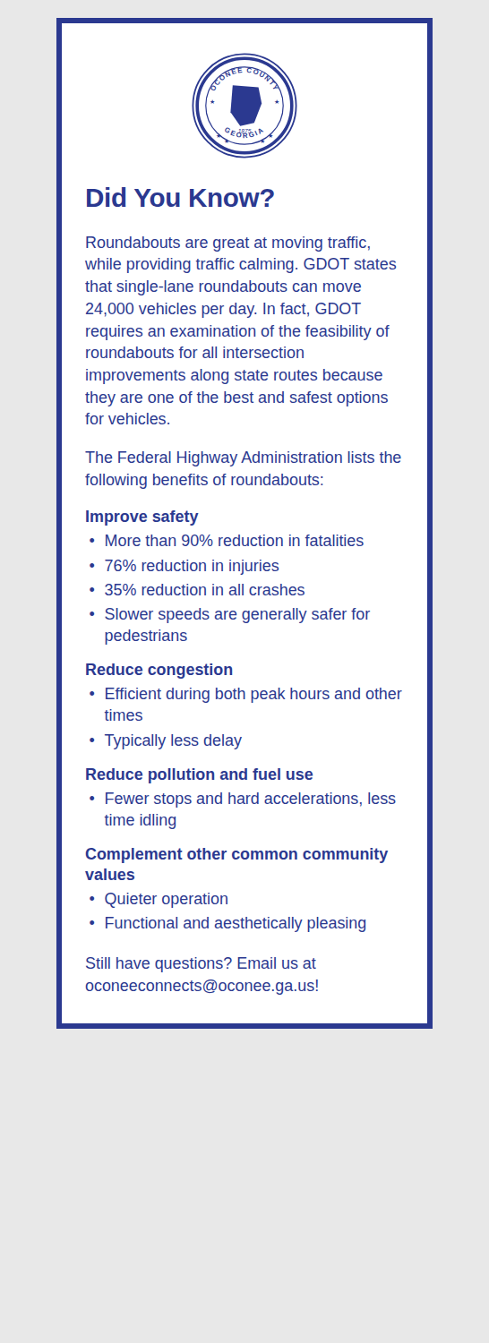Seal of Oconee County, Georgia — established 1875 OCONEE COUNTY GEORGIA 1875 ★ ★ ★ ★ ★ ★
Did You Know?
Roundabouts are great at moving traffic, while providing traffic calming. GDOT states that single-lane roundabouts can move 24,000 vehicles per day. In fact, GDOT requires an examination of the feasibility of roundabouts for all intersection improvements along state routes because they are one of the best and safest options for vehicles.
The Federal Highway Administration lists the following benefits of roundabouts:
Improve safety
More than 90% reduction in fatalities
76% reduction in injuries
35% reduction in all crashes
Slower speeds are generally safer for pedestrians
Reduce congestion
Efficient during both peak hours and other times
Typically less delay
Reduce pollution and fuel use
Fewer stops and hard accelerations, less time idling
Complement other common community values
Quieter operation
Functional and aesthetically pleasing
Still have questions? Email us at oconeeconnects@oconee.ga.us!